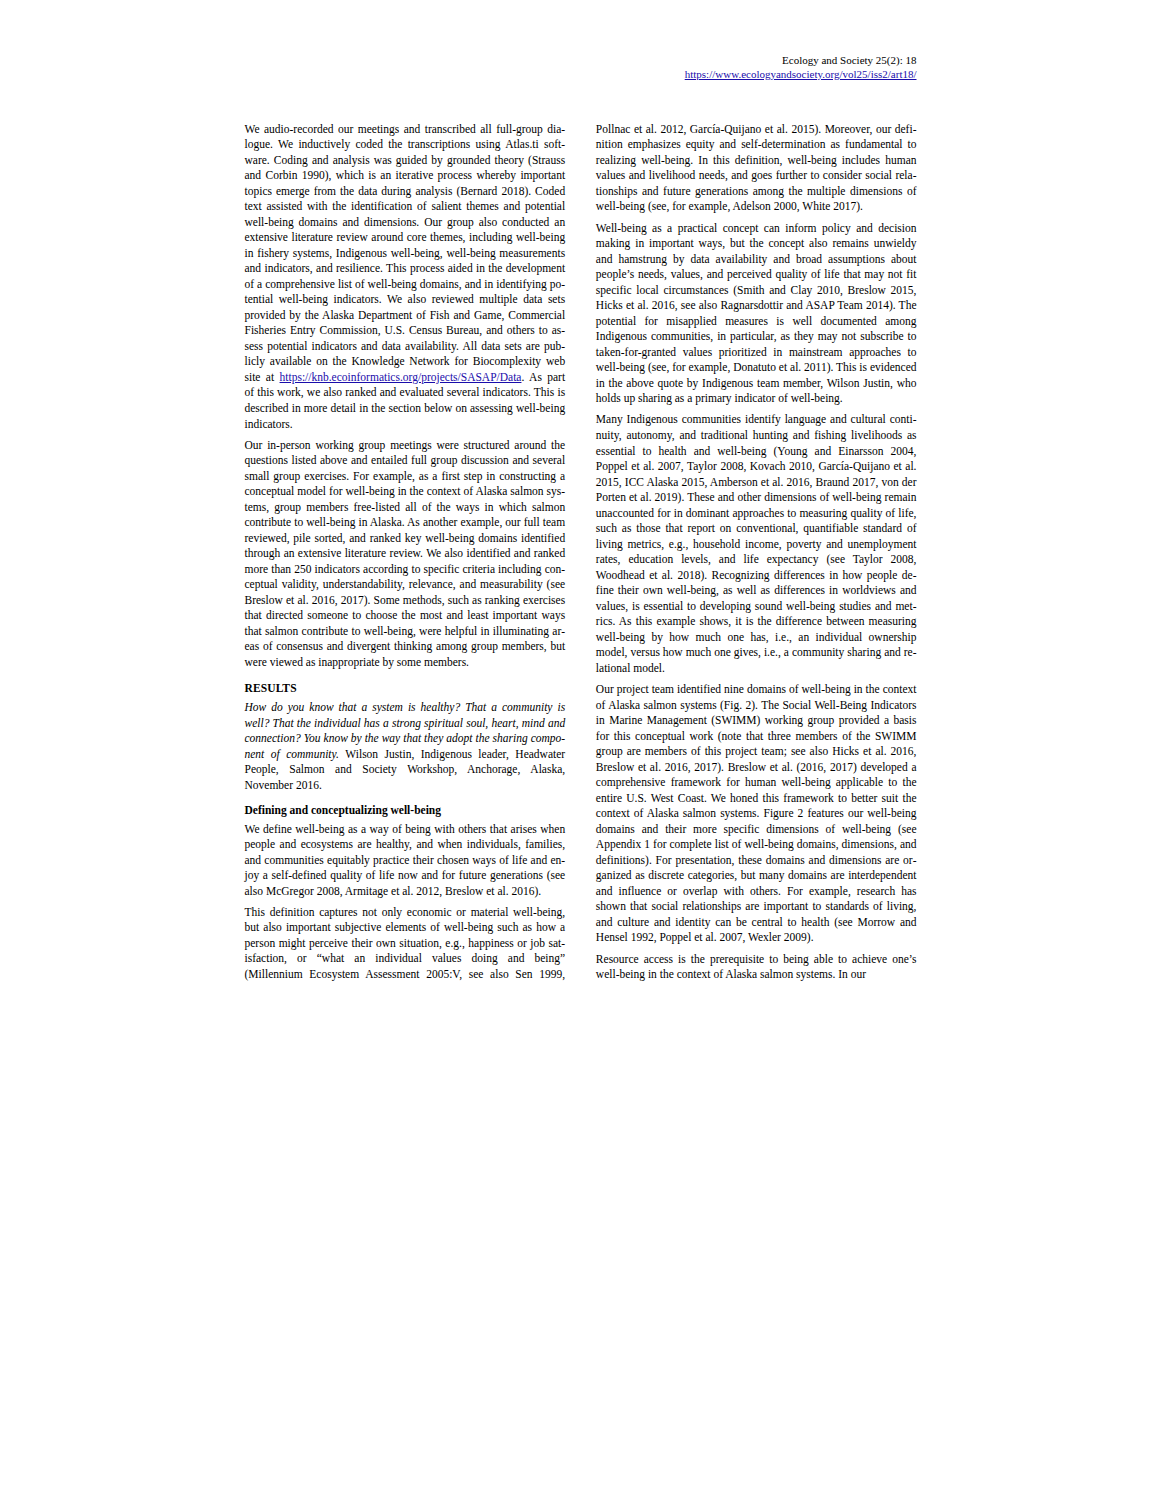Ecology and Society 25(2): 18
https://www.ecologyandsociety.org/vol25/iss2/art18/
We audio-recorded our meetings and transcribed all full-group dialogue. We inductively coded the transcriptions using Atlas.ti software. Coding and analysis was guided by grounded theory (Strauss and Corbin 1990), which is an iterative process whereby important topics emerge from the data during analysis (Bernard 2018). Coded text assisted with the identification of salient themes and potential well-being domains and dimensions. Our group also conducted an extensive literature review around core themes, including well-being in fishery systems, Indigenous well-being, well-being measurements and indicators, and resilience. This process aided in the development of a comprehensive list of well-being domains, and in identifying potential well-being indicators. We also reviewed multiple data sets provided by the Alaska Department of Fish and Game, Commercial Fisheries Entry Commission, U.S. Census Bureau, and others to assess potential indicators and data availability. All data sets are publicly available on the Knowledge Network for Biocomplexity web site at https://knb.ecoinformatics.org/projects/SASAP/Data. As part of this work, we also ranked and evaluated several indicators. This is described in more detail in the section below on assessing well-being indicators.
Our in-person working group meetings were structured around the questions listed above and entailed full group discussion and several small group exercises. For example, as a first step in constructing a conceptual model for well-being in the context of Alaska salmon systems, group members free-listed all of the ways in which salmon contribute to well-being in Alaska. As another example, our full team reviewed, pile sorted, and ranked key well-being domains identified through an extensive literature review. We also identified and ranked more than 250 indicators according to specific criteria including conceptual validity, understandability, relevance, and measurability (see Breslow et al. 2016, 2017). Some methods, such as ranking exercises that directed someone to choose the most and least important ways that salmon contribute to well-being, were helpful in illuminating areas of consensus and divergent thinking among group members, but were viewed as inappropriate by some members.
Results
How do you know that a system is healthy? That a community is well? That the individual has a strong spiritual soul, heart, mind and connection? You know by the way that they adopt the sharing component of community. Wilson Justin, Indigenous leader, Headwater People, Salmon and Society Workshop, Anchorage, Alaska, November 2016.
Defining and conceptualizing well-being
We define well-being as a way of being with others that arises when people and ecosystems are healthy, and when individuals, families, and communities equitably practice their chosen ways of life and enjoy a self-defined quality of life now and for future generations (see also McGregor 2008, Armitage et al. 2012, Breslow et al. 2016).
This definition captures not only economic or material well-being, but also important subjective elements of well-being such as how a person might perceive their own situation, e.g., happiness or job satisfaction, or “what an individual values doing and being” (Millennium Ecosystem Assessment 2005:V, see also Sen 1999, Pollnac et al. 2012, García-Quijano et al. 2015). Moreover, our definition emphasizes equity and self-determination as fundamental to realizing well-being. In this definition, well-being includes human values and livelihood needs, and goes further to consider social relationships and future generations among the multiple dimensions of well-being (see, for example, Adelson 2000, White 2017).
Well-being as a practical concept can inform policy and decision making in important ways, but the concept also remains unwieldy and hamstrung by data availability and broad assumptions about people’s needs, values, and perceived quality of life that may not fit specific local circumstances (Smith and Clay 2010, Breslow 2015, Hicks et al. 2016, see also Ragnarsdottir and ASAP Team 2014). The potential for misapplied measures is well documented among Indigenous communities, in particular, as they may not subscribe to taken-for-granted values prioritized in mainstream approaches to well-being (see, for example, Donatuto et al. 2011). This is evidenced in the above quote by Indigenous team member, Wilson Justin, who holds up sharing as a primary indicator of well-being.
Many Indigenous communities identify language and cultural continuity, autonomy, and traditional hunting and fishing livelihoods as essential to health and well-being (Young and Einarsson 2004, Poppel et al. 2007, Taylor 2008, Kovach 2010, García-Quijano et al. 2015, ICC Alaska 2015, Amberson et al. 2016, Braund 2017, von der Porten et al. 2019). These and other dimensions of well-being remain unaccounted for in dominant approaches to measuring quality of life, such as those that report on conventional, quantifiable standard of living metrics, e.g., household income, poverty and unemployment rates, education levels, and life expectancy (see Taylor 2008, Woodhead et al. 2018). Recognizing differences in how people define their own well-being, as well as differences in worldviews and values, is essential to developing sound well-being studies and metrics. As this example shows, it is the difference between measuring well-being by how much one has, i.e., an individual ownership model, versus how much one gives, i.e., a community sharing and relational model.
Our project team identified nine domains of well-being in the context of Alaska salmon systems (Fig. 2). The Social Well-Being Indicators in Marine Management (SWIMM) working group provided a basis for this conceptual work (note that three members of the SWIMM group are members of this project team; see also Hicks et al. 2016, Breslow et al. 2016, 2017). Breslow et al. (2016, 2017) developed a comprehensive framework for human well-being applicable to the entire U.S. West Coast. We honed this framework to better suit the context of Alaska salmon systems. Figure 2 features our well-being domains and their more specific dimensions of well-being (see Appendix 1 for complete list of well-being domains, dimensions, and definitions). For presentation, these domains and dimensions are organized as discrete categories, but many domains are interdependent and influence or overlap with others. For example, research has shown that social relationships are important to standards of living, and culture and identity can be central to health (see Morrow and Hensel 1992, Poppel et al. 2007, Wexler 2009).
Resource access is the prerequisite to being able to achieve one’s well-being in the context of Alaska salmon systems. In our